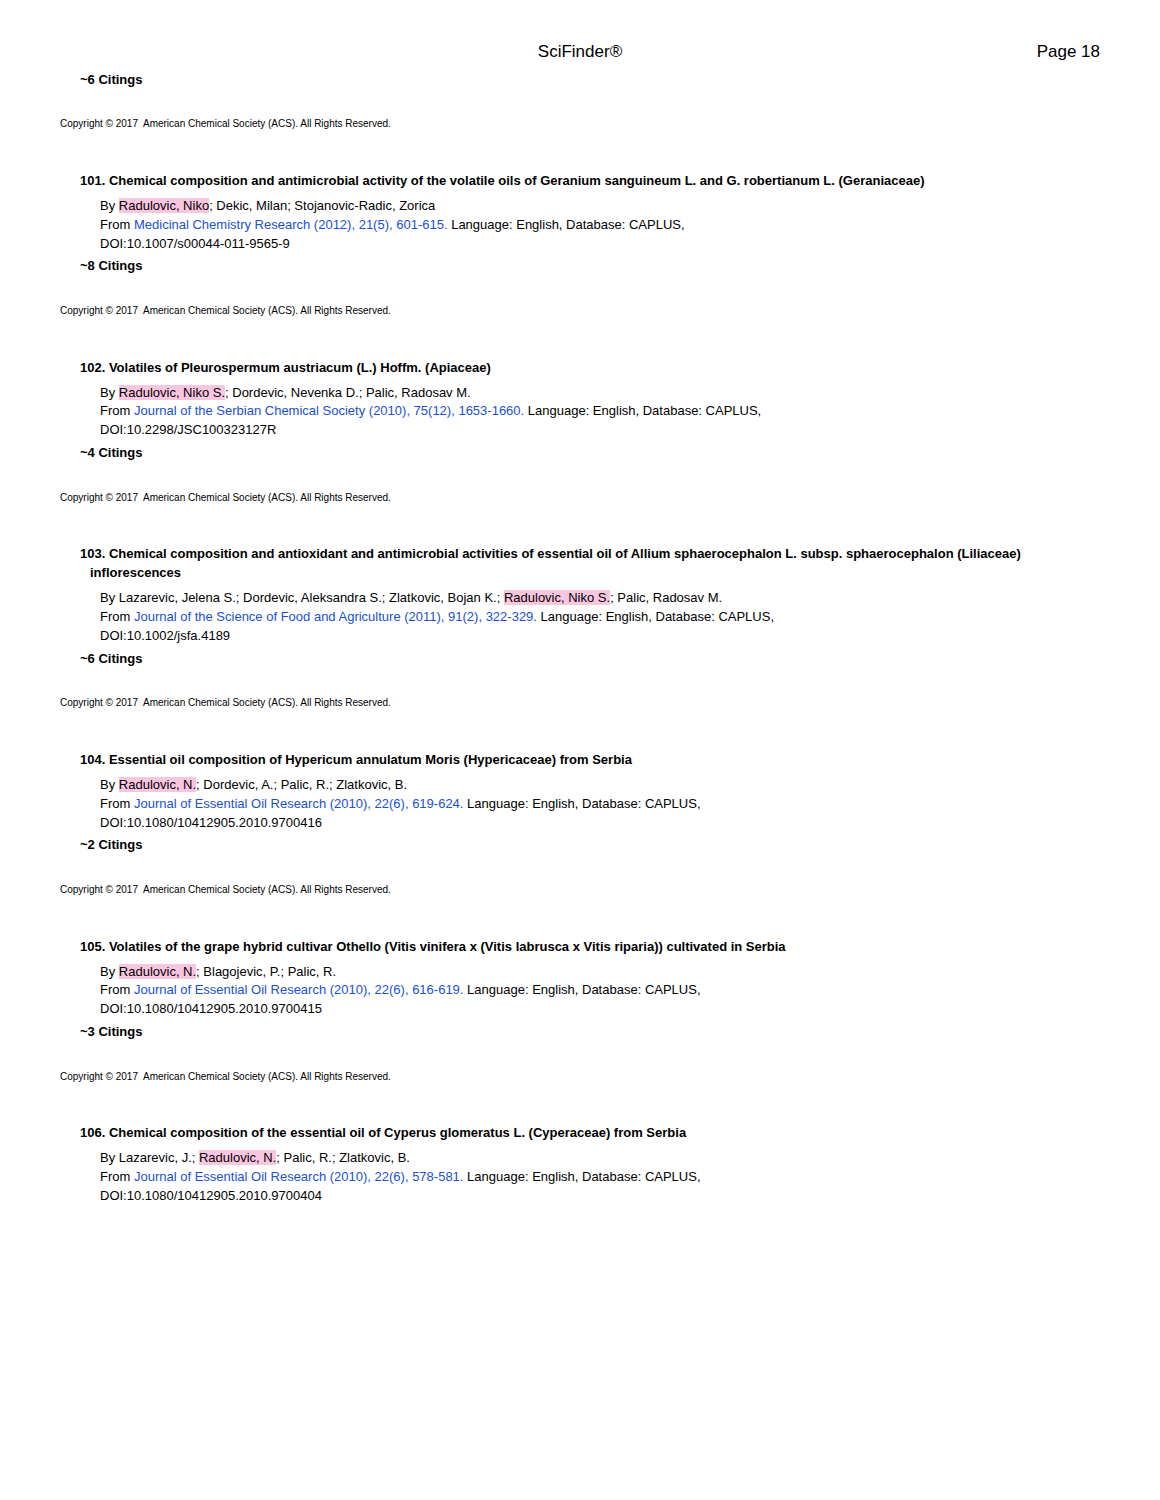SciFinder® Page 18
~6 Citings
Copyright © 2017 American Chemical Society (ACS). All Rights Reserved.
101. Chemical composition and antimicrobial activity of the volatile oils of Geranium sanguineum L. and G. robertianum L. (Geraniaceae)
By Radulovic, Niko; Dekic, Milan; Stojanovic-Radic, Zorica
From Medicinal Chemistry Research (2012), 21(5), 601-615. Language: English, Database: CAPLUS,
DOI:10.1007/s00044-011-9565-9
~8 Citings
Copyright © 2017 American Chemical Society (ACS). All Rights Reserved.
102. Volatiles of Pleurospermum austriacum (L.) Hoffm. (Apiaceae)
By Radulovic, Niko S.; Dordevic, Nevenka D.; Palic, Radosav M.
From Journal of the Serbian Chemical Society (2010), 75(12), 1653-1660. Language: English, Database: CAPLUS,
DOI:10.2298/JSC100323127R
~4 Citings
Copyright © 2017 American Chemical Society (ACS). All Rights Reserved.
103. Chemical composition and antioxidant and antimicrobial activities of essential oil of Allium sphaerocephalon L. subsp. sphaerocephalon (Liliaceae) inflorescences
By Lazarevic, Jelena S.; Dordevic, Aleksandra S.; Zlatkovic, Bojan K.; Radulovic, Niko S.; Palic, Radosav M.
From Journal of the Science of Food and Agriculture (2011), 91(2), 322-329. Language: English, Database: CAPLUS,
DOI:10.1002/jsfa.4189
~6 Citings
Copyright © 2017 American Chemical Society (ACS). All Rights Reserved.
104. Essential oil composition of Hypericum annulatum Moris (Hypericaceae) from Serbia
By Radulovic, N.; Dordevic, A.; Palic, R.; Zlatkovic, B.
From Journal of Essential Oil Research (2010), 22(6), 619-624. Language: English, Database: CAPLUS,
DOI:10.1080/10412905.2010.9700416
~2 Citings
Copyright © 2017 American Chemical Society (ACS). All Rights Reserved.
105. Volatiles of the grape hybrid cultivar Othello (Vitis vinifera x (Vitis labrusca x Vitis riparia)) cultivated in Serbia
By Radulovic, N.; Blagojevic, P.; Palic, R.
From Journal of Essential Oil Research (2010), 22(6), 616-619. Language: English, Database: CAPLUS,
DOI:10.1080/10412905.2010.9700415
~3 Citings
Copyright © 2017 American Chemical Society (ACS). All Rights Reserved.
106. Chemical composition of the essential oil of Cyperus glomeratus L. (Cyperaceae) from Serbia
By Lazarevic, J.; Radulovic, N.; Palic, R.; Zlatkovic, B.
From Journal of Essential Oil Research (2010), 22(6), 578-581. Language: English, Database: CAPLUS,
DOI:10.1080/10412905.2010.9700404